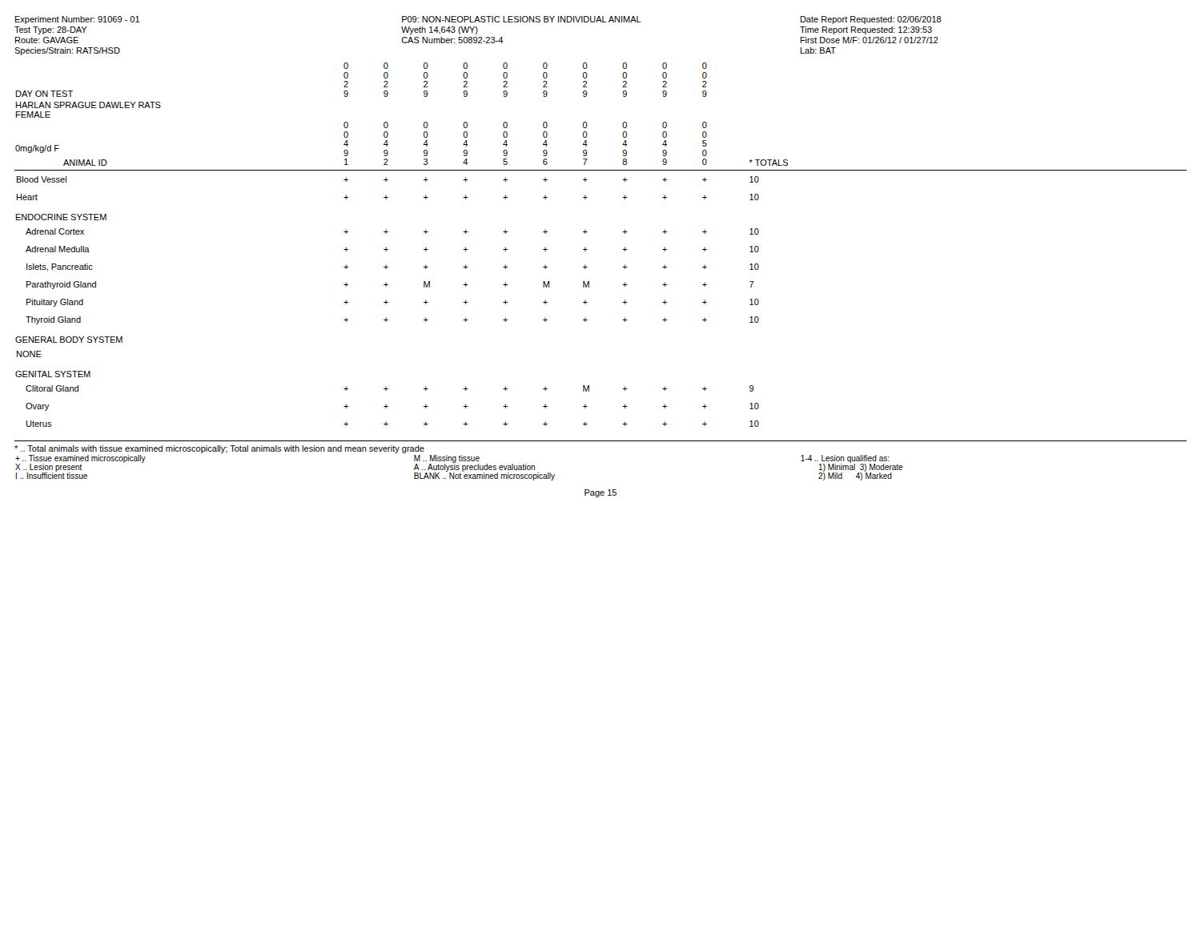| Experiment Number: 91069 - 01 | P09: NON-NEOPLASTIC LESIONS BY INDIVIDUAL ANIMAL | Date Report Requested: 02/06/2018 |
| Test Type: 28-DAY | Wyeth 14,643 (WY) | Time Report Requested: 12:39:53 |
| Route: GAVAGE | CAS Number: 50892-23-4 | First Dose M/F: 01/26/12 / 01/27/12 |
| Species/Strain: RATS/HSD | | Lab: BAT |
| DAY ON TEST | 0 0 2 9 | 0 0 2 9 | 0 0 2 9 | 0 0 2 9 | 0 0 2 9 | 0 0 2 9 | 0 0 2 9 | 0 0 2 9 | 0 0 2 9 | 0 0 2 9 | |
| --- | --- | --- | --- | --- | --- | --- | --- | --- | --- | --- | --- |
| HARLAN SPRAGUE DAWLEY RATS FEMALE | | |
| 0mg/kg/d F ANIMAL ID | 0 0 4 9 1 | 0 0 4 9 2 | 0 0 4 9 3 | 0 0 4 9 4 | 0 0 4 9 5 | 0 0 4 9 6 | 0 0 4 9 7 | 0 0 4 9 8 | 0 0 4 9 9 | 0 0 5 0 0 | * TOTALS |
| Blood Vessel | + | + | + | + | + | + | + | + | + | + | 10 |
| Heart | + | + | + | + | + | + | + | + | + | + | 10 |
| ENDOCRINE SYSTEM |
| Adrenal Cortex | + | + | + | + | + | + | + | + | + | + | 10 |
| Adrenal Medulla | + | + | + | + | + | + | + | + | + | + | 10 |
| Islets, Pancreatic | + | + | + | + | + | + | + | + | + | + | 10 |
| Parathyroid Gland | + | + | M | + | + | M | M | + | + | + | 7 |
| Pituitary Gland | + | + | + | + | + | + | + | + | + | + | 10 |
| Thyroid Gland | + | + | + | + | + | + | + | + | + | + | 10 |
| GENERAL BODY SYSTEM |
| NONE | |
| GENITAL SYSTEM |
| Clitoral Gland | + | + | + | + | + | + | M | + | + | + | 9 |
| Ovary | + | + | + | + | + | + | + | + | + | + | 10 |
| Uterus | + | + | + | + | + | + | + | + | + | + | 10 |
* .. Total animals with tissue examined microscopically; Total animals with lesion and mean severity grade
| + .. Tissue examined microscopically X .. Lesion present I .. Insufficient tissue | M .. Missing tissue A .. Autolysis precludes evaluation BLANK .. Not examined microscopically | 1-4 .. Lesion qualified as: 1) Minimal 3) Moderate 2) Mild 4) Marked |
Page 15